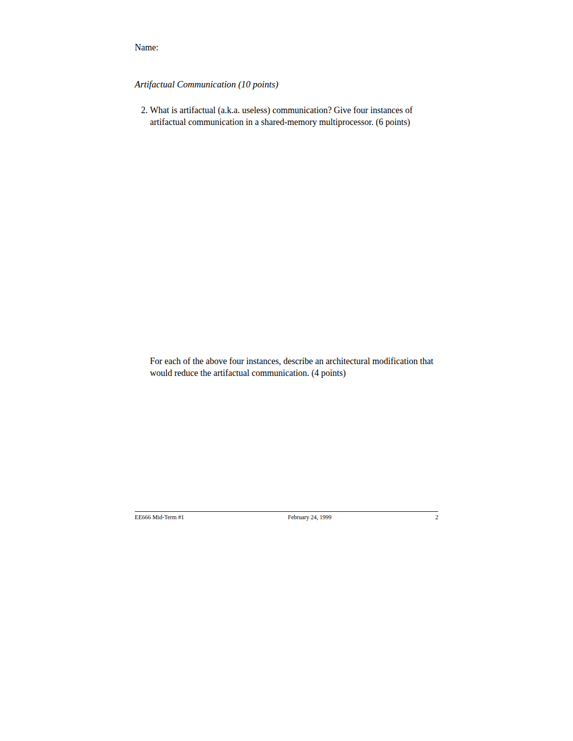Name:
Artifactual Communication (10 points)
What is artifactual (a.k.a. useless) communication? Give four instances of artifactual communication in a shared-memory multiprocessor. (6 points)
For each of the above four instances, describe an architectural modification that would reduce the artifactual communication. (4 points)
EE666 Mid-Term #1 February 24, 1999 2